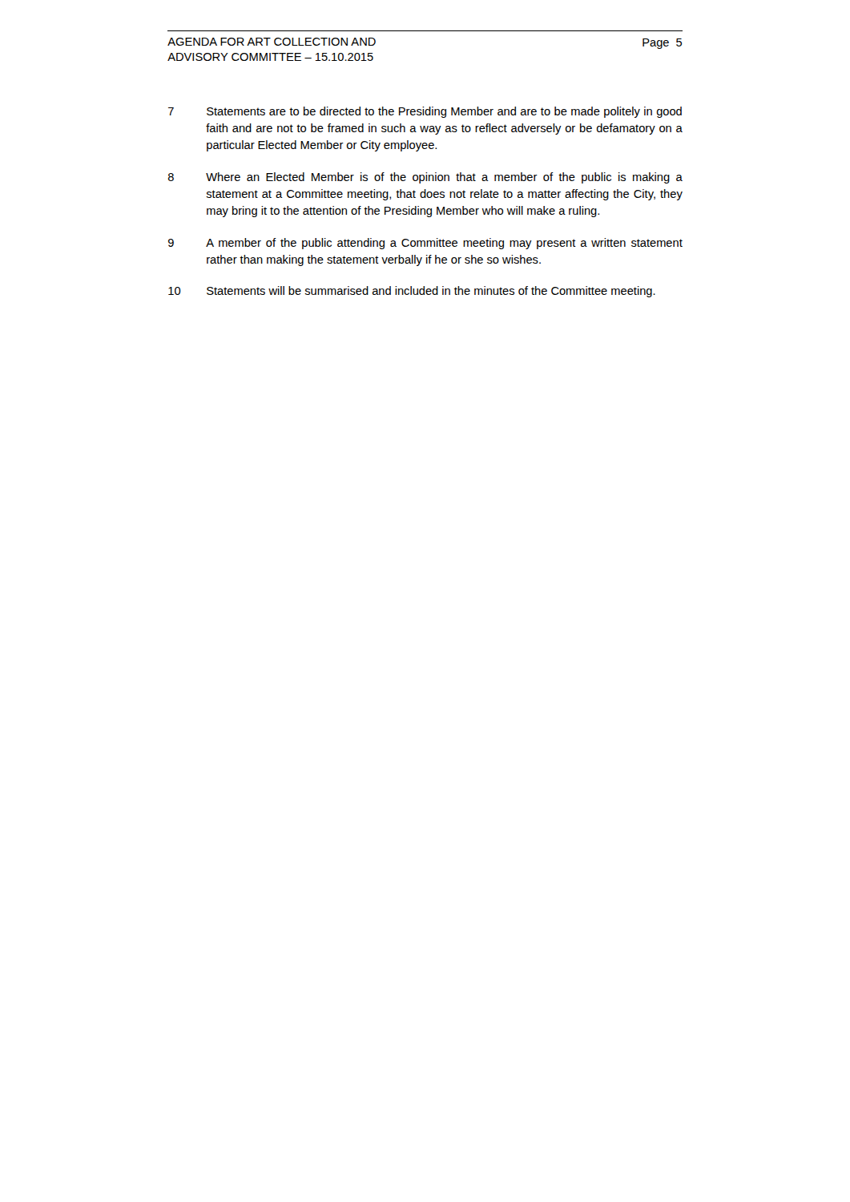Agenda for Art Collection and
Advisory Committee – 15.10.2015
Page 5
7 Statements are to be directed to the Presiding Member and are to be made politely in good faith and are not to be framed in such a way as to reflect adversely or be defamatory on a particular Elected Member or City employee.
8 Where an Elected Member is of the opinion that a member of the public is making a statement at a Committee meeting, that does not relate to a matter affecting the City, they may bring it to the attention of the Presiding Member who will make a ruling.
9 A member of the public attending a Committee meeting may present a written statement rather than making the statement verbally if he or she so wishes.
10 Statements will be summarised and included in the minutes of the Committee meeting.